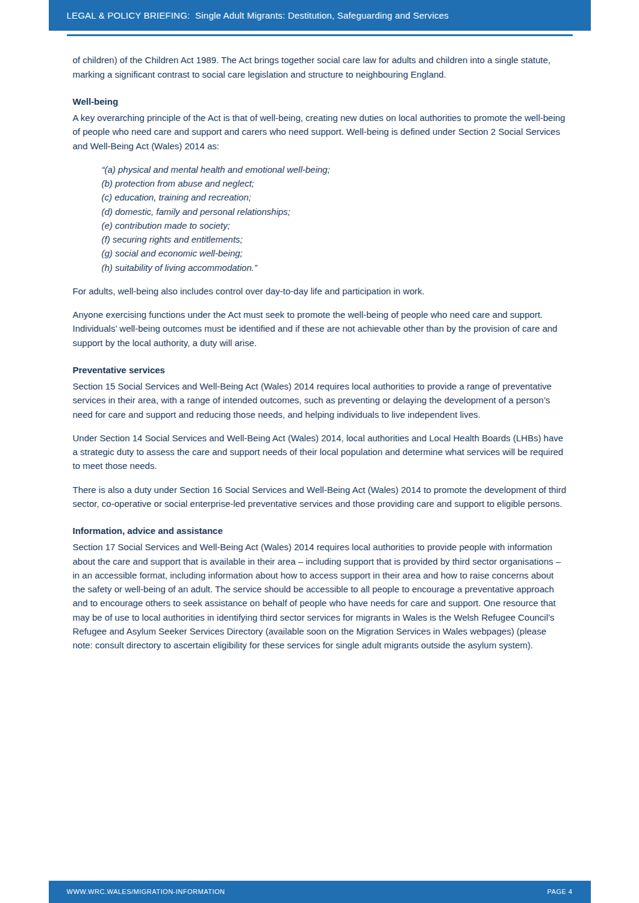LEGAL & POLICY BRIEFING: Single Adult Migrants: Destitution, Safeguarding and Services
of children) of the Children Act 1989. The Act brings together social care law for adults and children into a single statute, marking a significant contrast to social care legislation and structure to neighbouring England.
Well-being
A key overarching principle of the Act is that of well-being, creating new duties on local authorities to promote the well-being of people who need care and support and carers who need support. Well-being is defined under Section 2 Social Services and Well-Being Act (Wales) 2014 as:
“(a) physical and mental health and emotional well-being; (b) protection from abuse and neglect; (c) education, training and recreation; (d) domestic, family and personal relationships; (e) contribution made to society; (f) securing rights and entitlements; (g) social and economic well-being; (h) suitability of living accommodation.”
For adults, well-being also includes control over day-to-day life and participation in work.
Anyone exercising functions under the Act must seek to promote the well-being of people who need care and support. Individuals’ well-being outcomes must be identified and if these are not achievable other than by the provision of care and support by the local authority, a duty will arise.
Preventative services
Section 15 Social Services and Well-Being Act (Wales) 2014 requires local authorities to provide a range of preventative services in their area, with a range of intended outcomes, such as preventing or delaying the development of a person’s need for care and support and reducing those needs, and helping individuals to live independent lives.
Under Section 14 Social Services and Well-Being Act (Wales) 2014, local authorities and Local Health Boards (LHBs) have a strategic duty to assess the care and support needs of their local population and determine what services will be required to meet those needs.
There is also a duty under Section 16 Social Services and Well-Being Act (Wales) 2014 to promote the development of third sector, co-operative or social enterprise-led preventative services and those providing care and support to eligible persons.
Information, advice and assistance
Section 17 Social Services and Well-Being Act (Wales) 2014 requires local authorities to provide people with information about the care and support that is available in their area – including support that is provided by third sector organisations – in an accessible format, including information about how to access support in their area and how to raise concerns about the safety or well-being of an adult. The service should be accessible to all people to encourage a preventative approach and to encourage others to seek assistance on behalf of people who have needs for care and support. One resource that may be of use to local authorities in identifying third sector services for migrants in Wales is the Welsh Refugee Council’s Refugee and Asylum Seeker Services Directory (available soon on the Migration Services in Wales webpages) (please note: consult directory to ascertain eligibility for these services for single adult migrants outside the asylum system).
WWW.WRC.WALES/MIGRATION-INFORMATION
Page 4